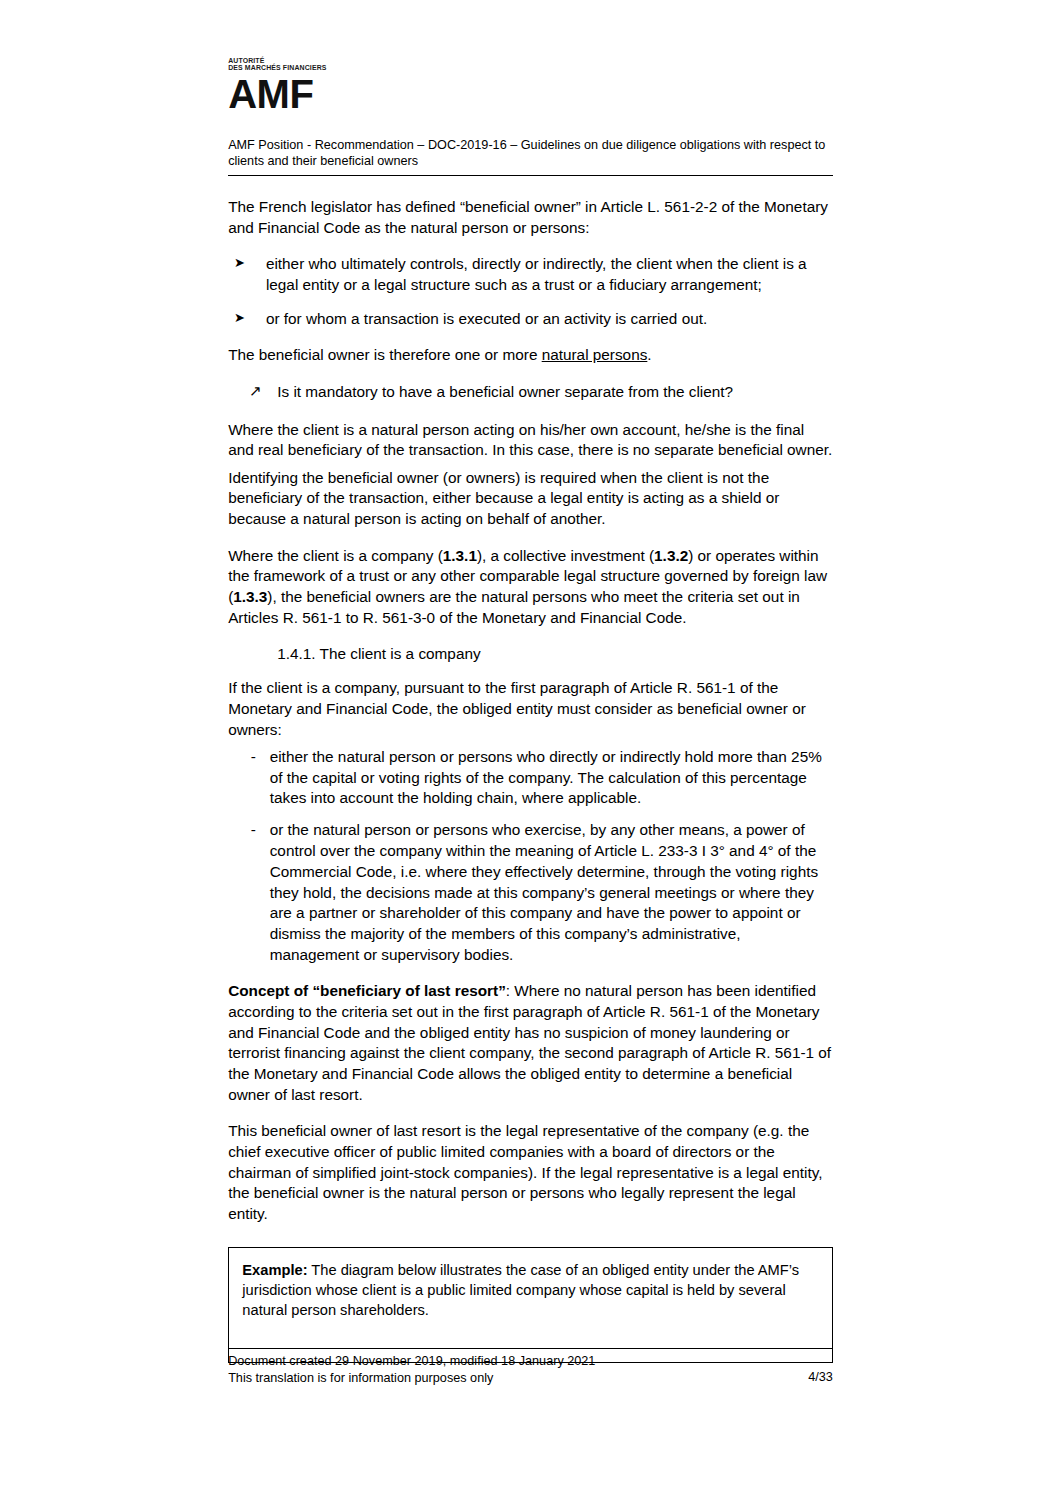AUTORITÉ
DES MARCHÉS FINANCIERS
AMF
AMF Position - Recommendation – DOC-2019-16 – Guidelines on due diligence obligations with respect to clients and their beneficial owners
The French legislator has defined “beneficial owner” in Article L. 561-2-2 of the Monetary and Financial Code as the natural person or persons:
either who ultimately controls, directly or indirectly, the client when the client is a legal entity or a legal structure such as a trust or a fiduciary arrangement;
or for whom a transaction is executed or an activity is carried out.
The beneficial owner is therefore one or more natural persons.
Is it mandatory to have a beneficial owner separate from the client?
Where the client is a natural person acting on his/her own account, he/she is the final and real beneficiary of the transaction. In this case, there is no separate beneficial owner.
Identifying the beneficial owner (or owners) is required when the client is not the beneficiary of the transaction, either because a legal entity is acting as a shield or because a natural person is acting on behalf of another.
Where the client is a company (1.3.1), a collective investment (1.3.2) or operates within the framework of a trust or any other comparable legal structure governed by foreign law (1.3.3), the beneficial owners are the natural persons who meet the criteria set out in Articles R. 561-1 to R. 561-3-0 of the Monetary and Financial Code.
1.4.1. The client is a company
If the client is a company, pursuant to the first paragraph of Article R. 561-1 of the Monetary and Financial Code, the obliged entity must consider as beneficial owner or owners:
either the natural person or persons who directly or indirectly hold more than 25% of the capital or voting rights of the company. The calculation of this percentage takes into account the holding chain, where applicable.
or the natural person or persons who exercise, by any other means, a power of control over the company within the meaning of Article L. 233-3 I 3° and 4° of the Commercial Code, i.e. where they effectively determine, through the voting rights they hold, the decisions made at this company’s general meetings or where they are a partner or shareholder of this company and have the power to appoint or dismiss the majority of the members of this company’s administrative, management or supervisory bodies.
Concept of “beneficiary of last resort”: Where no natural person has been identified according to the criteria set out in the first paragraph of Article R. 561-1 of the Monetary and Financial Code and the obliged entity has no suspicion of money laundering or terrorist financing against the client company, the second paragraph of Article R. 561-1 of the Monetary and Financial Code allows the obliged entity to determine a beneficial owner of last resort.
This beneficial owner of last resort is the legal representative of the company (e.g. the chief executive officer of public limited companies with a board of directors or the chairman of simplified joint-stock companies). If the legal representative is a legal entity, the beneficial owner is the natural person or persons who legally represent the legal entity.
Example: The diagram below illustrates the case of an obliged entity under the AMF’s jurisdiction whose client is a public limited company whose capital is held by several natural person shareholders.
Document created 29 November 2019, modified 18 January 2021
This translation is for information purposes only
4/33